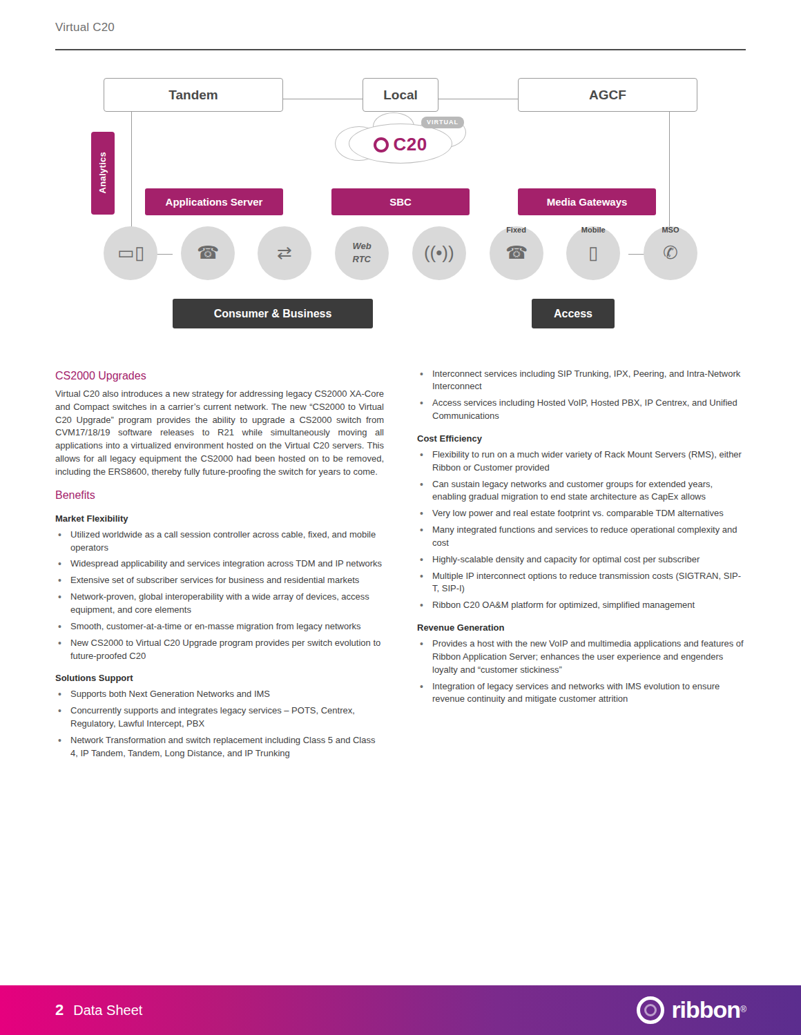Virtual C20
Tandem
Local
AGCF
Analytics
VIRTUAL
C20
Applications Server
SBC
Media Gateways
▭▯
☎
⇄
Web
RTC
((•))
Fixed☎
Mobile▯
MSO✆
Consumer & Business
Access
CS2000 Upgrades
Virtual C20 also introduces a new strategy for addressing legacy CS2000 XA-Core and Compact switches in a carrier’s current network. The new “CS2000 to Virtual C20 Upgrade” program provides the ability to upgrade a CS2000 switch from CVM17/18/19 software releases to R21 while simultaneously moving all applications into a virtualized environment hosted on the Virtual C20 servers. This allows for all legacy equipment the CS2000 had been hosted on to be removed, including the ERS8600, thereby fully future-proofing the switch for years to come.
Benefits
Market Flexibility
Utilized worldwide as a call session controller across cable, fixed, and mobile operators
Widespread applicability and services integration across TDM and IP networks
Extensive set of subscriber services for business and residential markets
Network-proven, global interoperability with a wide array of devices, access equipment, and core elements
Smooth, customer-at-a-time or en-masse migration from legacy networks
New CS2000 to Virtual C20 Upgrade program provides per switch evolution to future-proofed C20
Solutions Support
Supports both Next Generation Networks and IMS
Concurrently supports and integrates legacy services – POTS, Centrex, Regulatory, Lawful Intercept, PBX
Network Transformation and switch replacement including Class 5 and Class 4, IP Tandem, Tandem, Long Distance, and IP Trunking
Interconnect services including SIP Trunking, IPX, Peering, and Intra-Network Interconnect
Access services including Hosted VoIP, Hosted PBX, IP Centrex, and Unified Communications
Cost Efficiency
Flexibility to run on a much wider variety of Rack Mount Servers (RMS), either Ribbon or Customer provided
Can sustain legacy networks and customer groups for extended years, enabling gradual migration to end state architecture as CapEx allows
Very low power and real estate footprint vs. comparable TDM alternatives
Many integrated functions and services to reduce operational complexity and cost
Highly-scalable density and capacity for optimal cost per subscriber
Multiple IP interconnect options to reduce transmission costs (SIGTRAN, SIP-T, SIP-I)
Ribbon C20 OA&M platform for optimized, simplified management
Revenue Generation
Provides a host with the new VoIP and multimedia applications and features of Ribbon Application Server; enhances the user experience and engenders loyalty and “customer stickiness”
Integration of legacy services and networks with IMS evolution to ensure revenue continuity and mitigate customer attrition
2 Data Sheet
ribbon®